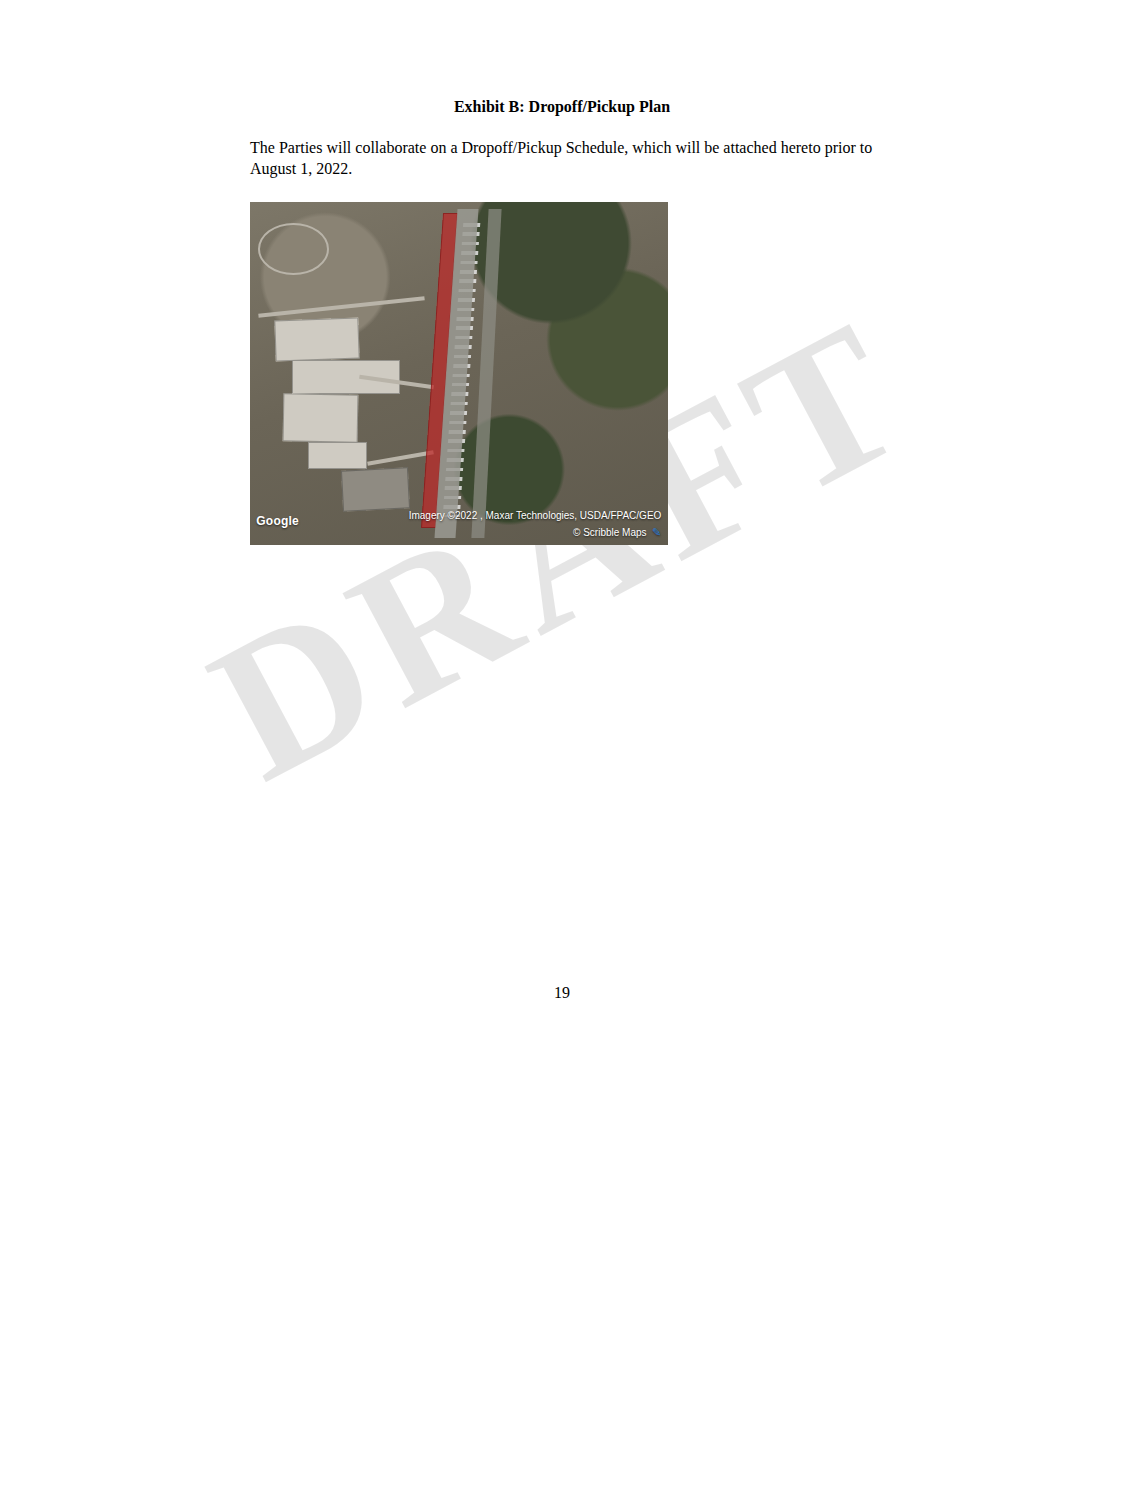DRAFT
Exhibit B: Dropoff/Pickup Plan
The Parties will collaborate on a Dropoff/Pickup Schedule, which will be attached hereto prior to August 1, 2022.
Google
Imagery ©2022 , Maxar Technologies, USDA/FPAC/GEO
© Scribble Maps ✎
19